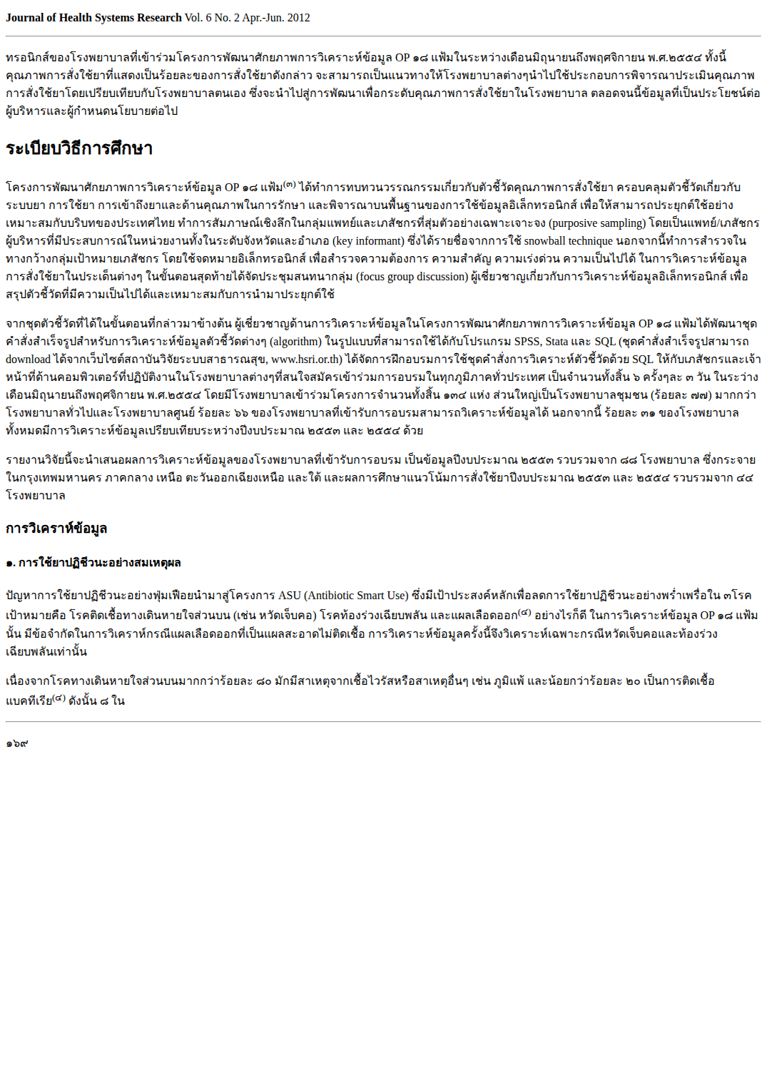Journal of Health Systems Research Vol. 6 No. 2 Apr.-Jun. 2012
ทรอนิกส์ของโรงพยาบาลที่เข้าร่วมโครงการพัฒนาศักยภาพการวิเคราะห์ข้อมูล OP ๑๘ แฟ้มในระหว่างเดือนมิถุนายนถึงพฤศจิกายน พ.ศ.๒๕๕๔ ทั้งนี้ คุณภาพการสั่งใช้ยาที่แสดงเป็นร้อยละของการสั่งใช้ยาดังกล่าว จะสามารถเป็นแนวทางให้โรงพยาบาลต่างๆนำไปใช้ประกอบการพิจารณาประเมินคุณภาพการสั่งใช้ยาโดยเปรียบเทียบกับโรงพยาบาลตนเอง ซึ่งจะนำไปสู่การพัฒนาเพื่อกระดับคุณภาพการสั่งใช้ยาในโรงพยาบาล ตลอดจนนี้ข้อมูลที่เป็นประโยชน์ต่อผู้บริหารและผู้กำหนดนโยบายต่อไป
ระเบียบวิธีการศึกษา
โครงการพัฒนาศักยภาพการวิเคราะห์ข้อมูล OP ๑๘ แฟ้ม(๓) ได้ทำการทบทวนวรรณกรรมเกี่ยวกับตัวชี้วัดคุณภาพการสั่งใช้ยา ครอบคลุมตัวชี้วัดเกี่ยวกับระบบยา การใช้ยา การเข้าถึงยาและด้านคุณภาพในการรักษา และพิจารณาบนพื้นฐานของการใช้ข้อมูลอิเล็กทรอนิกส์ เพื่อให้สามารถประยุกต์ใช้อย่างเหมาะสมกับบริบทของประเทศไทย ทำการสัมภาษณ์เชิงลึกในกลุ่มแพทย์และเภสัชกรที่สุ่มตัวอย่างเฉพาะเจาะจง (purposive sampling) โดยเป็นแพทย์/เภสัชกรผู้บริหารที่มีประสบการณ์ในหน่วยงานทั้งในระดับจังหวัดและอำเภอ (key informant) ซึ่งได้รายชื่อจากการใช้ snowball technique นอกจากนี้ทำการสำรวจในทางกว้างกลุ่มเป้าหมายเภสัชกร โดยใช้จดหมายอิเล็กทรอนิกส์ เพื่อสำรวจความต้องการ ความสำคัญ ความเร่งด่วน ความเป็นไปได้ ในการวิเคราะห์ข้อมูลการสั่งใช้ยาในประเด็นต่างๆ ในขั้นตอนสุดท้ายได้จัดประชุมสนทนากลุ่ม (focus group discussion) ผู้เชี่ยวชาญเกี่ยวกับการวิเคราะห์ข้อมูลอิเล็กทรอนิกส์ เพื่อสรุปตัวชี้วัดที่มีความเป็นไปได้และเหมาะสมกับการนำมาประยุกต์ใช้
จากชุดตัวชี้วัดที่ได้ในขั้นตอนที่กล่าวมาข้างต้น ผู้เชี่ยวชาญด้านการวิเคราะห์ข้อมูลในโครงการพัฒนาศักยภาพการวิเคราะห์ข้อมูล OP ๑๘ แฟ้มได้พัฒนาชุดคำสั่งสำเร็จรูปสำหรับการวิเคราะห์ข้อมูลตัวชี้วัดต่างๆ (algorithm) ในรูปแบบที่สามารถใช้ได้กับโปรแกรม SPSS, Stata และ SQL (ชุดคำสั่งสำเร็จรูปสามารถ download ได้จากเว็บไซต์สถาบันวิจัยระบบสาธารณสุข, www.hsri.or.th) ได้จัดการฝึกอบรมการใช้ชุดคำสั่งการวิเคราะห์ตัวชี้วัดด้วย SQL ให้กับเภสัชกรและเจ้าหน้าที่ด้านคอมพิวเตอร์ที่ปฏิบัติงานในโรงพยาบาลต่างๆที่สนใจสมัครเข้าร่วมการอบรมในทุกภูมิภาคทั่วประเทศ เป็นจำนวนทั้งสิ้น ๖ ครั้งๆละ ๓ วัน ในระว่างเดือนมิถุนายนถึงพฤศจิกายน พ.ศ.๒๕๕๔ โดยมีโรงพยาบาลเข้าร่วมโครงการจำนวนทั้งสิ้น ๑๓๔ แห่ง ส่วนใหญ่เป็นโรงพยาบาลชุมชน (ร้อยละ ๗๗) มากกว่าโรงพยาบาลทั่วไปและโรงพยาบาลศูนย์ ร้อยละ ๖๖ ของโรงพยาบาลที่เข้ารับการอบรมสามารถวิเคราะห์ข้อมูลได้ นอกจากนี้ ร้อยละ ๓๑ ของโรงพยาบาลทั้งหมดมีการวิเคราะห์ข้อมูลเปรียบเทียบระหว่างปีงบประมาณ ๒๕๕๓ และ ๒๕๕๔ ด้วย
รายงานวิจัยนี้จะนำเสนอผลการวิเคราะห์ข้อมูลของโรงพยาบาลที่เข้ารับการอบรม เป็นข้อมูลปีงบประมาณ ๒๕๕๓ รวบรวมจาก ๘๘ โรงพยาบาล ซึ่งกระจายในกรุงเทพมหานคร ภาคกลาง เหนือ ตะวันออกเฉียงเหนือ และใต้ และผลการศึกษาแนวโน้มการสั่งใช้ยาปีงบประมาณ ๒๕๕๓ และ ๒๕๕๔ รวบรวมจาก ๔๔ โรงพยาบาล
การวิเคราห์ข้อมูล
๑. การใช้ยาปฏิชีวนะอย่างสมเหตุผล
ปัญหาการใช้ยาปฏิชีวนะอย่างฟุ่มเฟือยนำมาสู่โครงการ ASU (Antibiotic Smart Use) ซึ่งมีเป้าประสงค์หลักเพื่อลดการใช้ยาปฏิชีวนะอย่างพร่ำเพรื่อใน ๓โรคเป้าหมายคือ โรคติดเชื้อทางเดินหายใจส่วนบน (เช่น หวัดเจ็บคอ) โรคท้องร่วงเฉียบพลัน และแผลเลือดออก(๔) อย่างไรก็ดี ในการวิเคราะห์ข้อมูล OP ๑๘ แฟ้มนั้น มีข้อจำกัดในการวิเคราห์กรณีแผลเลือดออกที่เป็นแผลสะอาดไม่ติดเชื้อ การวิเคราะห์ข้อมูลครั้งนี้จึงวิเคราะห์เฉพาะกรณีหวัดเจ็บคอและท้องร่วงเฉียบพลันเท่านั้น
เนื่องจากโรคทางเดินหายใจส่วนบนมากกว่าร้อยละ ๘๐ มักมีสาเหตุจากเชื้อไวรัสหรือสาเหตุอื่นๆ เช่น ภูมิแพ้ และน้อยกว่าร้อยละ ๒๐ เป็นการติดเชื้อแบคทีเรีย(๔) ดังนั้น ๘ ใน
๑๖๙